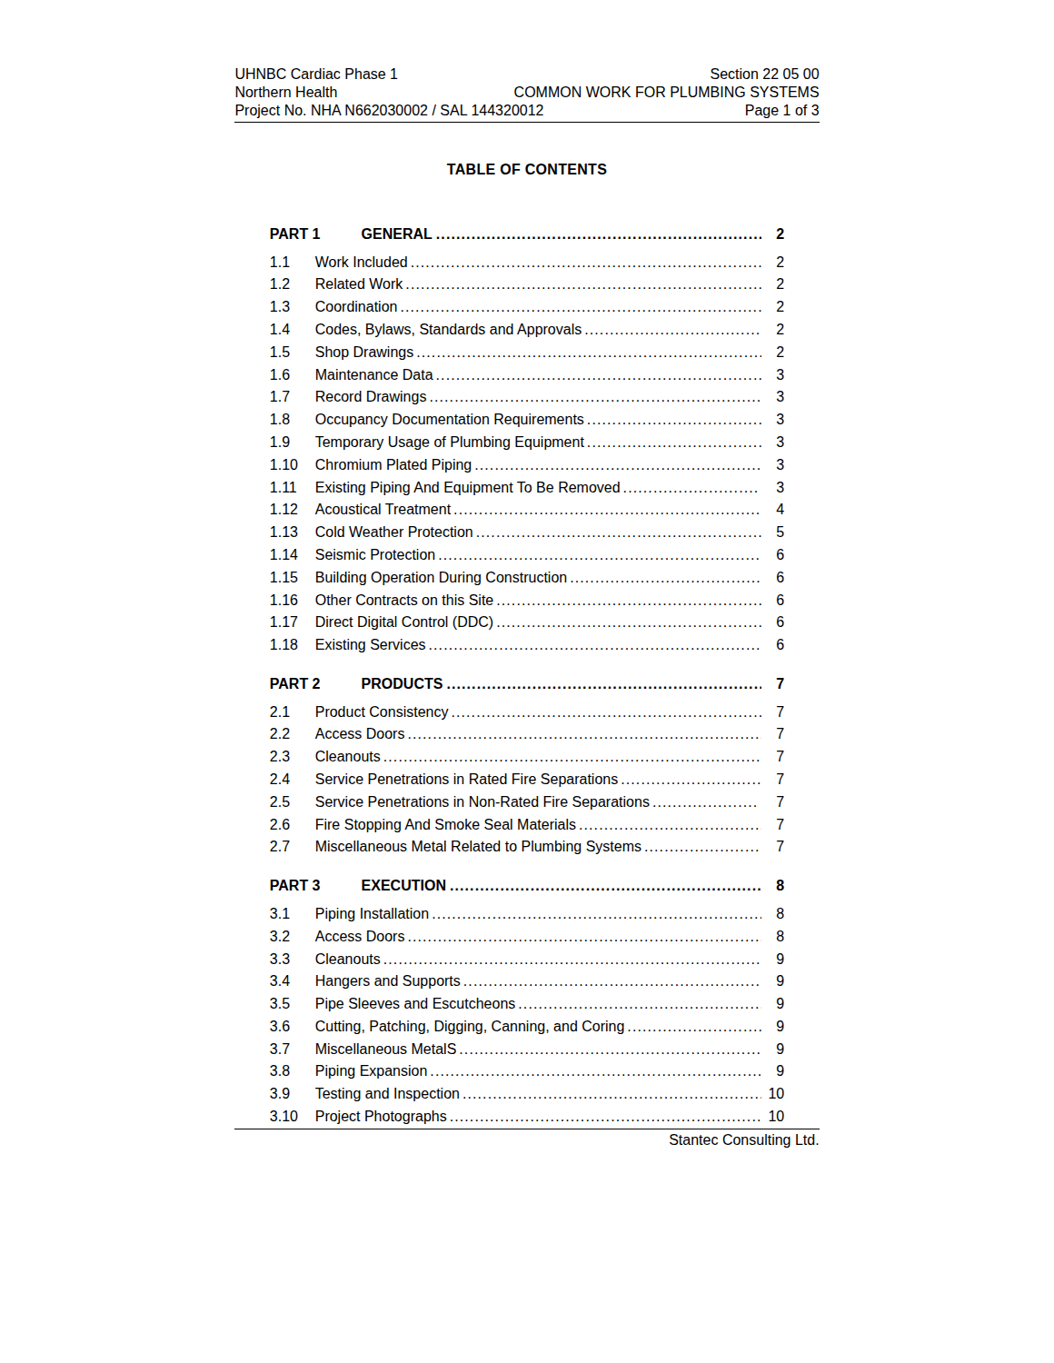UHNBC Cardiac Phase 1
Section 22 05 00
Northern Health
COMMON WORK FOR PLUMBING SYSTEMS
Project No. NHA N662030002 / SAL 144320012
Page 1 of 3
TABLE OF CONTENTS
PART 1 GENERAL ..................................................................... 2
1.1 Work Included................................................................................ 2
1.2 Related Work................................................................................ 2
1.3 Coordination................................................................................. 2
1.4 Codes, Bylaws, Standards and Approvals..................................... 2
1.5 Shop Drawings............................................................................. 2
1.6 Maintenance Data......................................................................... 3
1.7 Record Drawings.......................................................................... 3
1.8 Occupancy Documentation Requirements..................................... 3
1.9 Temporary Usage of Plumbing Equipment.................................... 3
1.10 Chromium Plated Piping.............................................................. 3
1.11 Existing Piping And Equipment To Be Removed........................... 3
1.12 Acoustical Treatment.................................................................... 4
1.13 Cold Weather Protection.............................................................. 5
1.14 Seismic Protection....................................................................... 6
1.15 Building Operation During Construction........................................ 6
1.16 Other Contracts on this Site.......................................................... 6
1.17 Direct Digital Control (DDC).......................................................... 6
1.18 Existing Services......................................................................... 6
PART 2 PRODUCTS ............................................................... 7
2.1 Product Consistency..................................................................... 7
2.2 Access Doors................................................................................ 7
2.3 Cleanouts..................................................................................... 7
2.4 Service Penetrations in Rated Fire Separations............................. 7
2.5 Service Penetrations in Non-Rated Fire Separations..................... 7
2.6 Fire Stopping And Smoke Seal Materials....................................... 7
2.7 Miscellaneous Metal Related to Plumbing Systems....................... 7
PART 3 EXECUTION .............................................................. 8
3.1 Piping Installation......................................................................... 8
3.2 Access Doors................................................................................ 8
3.3 Cleanouts..................................................................................... 9
3.4 Hangers and Supports................................................................... 9
3.5 Pipe Sleeves and Escutcheons..................................................... 9
3.6 Cutting, Patching, Digging, Canning, and Coring........................... 9
3.7 Miscellaneous MetalS.................................................................... 9
3.8 Piping Expansion......................................................................... 9
3.9 Testing and Inspection.............................................................. 10
3.10 Project Photographs.................................................................. 10
Stantec Consulting Ltd.